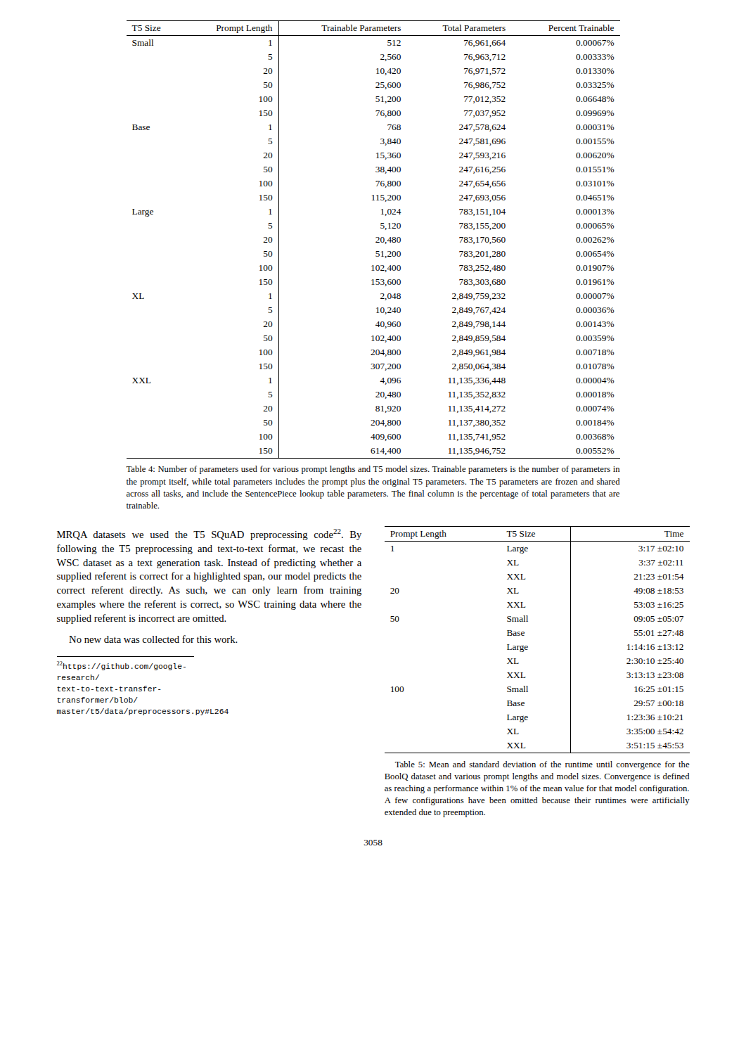| T5 Size | Prompt Length | Trainable Parameters | Total Parameters | Percent Trainable |
| --- | --- | --- | --- | --- |
| Small | 1 | 512 | 76,961,664 | 0.00067% |
| | 5 | 2,560 | 76,963,712 | 0.00333% |
| | 20 | 10,420 | 76,971,572 | 0.01330% |
| | 50 | 25,600 | 76,986,752 | 0.03325% |
| | 100 | 51,200 | 77,012,352 | 0.06648% |
| | 150 | 76,800 | 77,037,952 | 0.09969% |
| Base | 1 | 768 | 247,578,624 | 0.00031% |
| | 5 | 3,840 | 247,581,696 | 0.00155% |
| | 20 | 15,360 | 247,593,216 | 0.00620% |
| | 50 | 38,400 | 247,616,256 | 0.01551% |
| | 100 | 76,800 | 247,654,656 | 0.03101% |
| | 150 | 115,200 | 247,693,056 | 0.04651% |
| Large | 1 | 1,024 | 783,151,104 | 0.00013% |
| | 5 | 5,120 | 783,155,200 | 0.00065% |
| | 20 | 20,480 | 783,170,560 | 0.00262% |
| | 50 | 51,200 | 783,201,280 | 0.00654% |
| | 100 | 102,400 | 783,252,480 | 0.01907% |
| | 150 | 153,600 | 783,303,680 | 0.01961% |
| XL | 1 | 2,048 | 2,849,759,232 | 0.00007% |
| | 5 | 10,240 | 2,849,767,424 | 0.00036% |
| | 20 | 40,960 | 2,849,798,144 | 0.00143% |
| | 50 | 102,400 | 2,849,859,584 | 0.00359% |
| | 100 | 204,800 | 2,849,961,984 | 0.00718% |
| | 150 | 307,200 | 2,850,064,384 | 0.01078% |
| XXL | 1 | 4,096 | 11,135,336,448 | 0.00004% |
| | 5 | 20,480 | 11,135,352,832 | 0.00018% |
| | 20 | 81,920 | 11,135,414,272 | 0.00074% |
| | 50 | 204,800 | 11,137,380,352 | 0.00184% |
| | 100 | 409,600 | 11,135,741,952 | 0.00368% |
| | 150 | 614,400 | 11,135,946,752 | 0.00552% |
Table 4: Number of parameters used for various prompt lengths and T5 model sizes. Trainable parameters is the number of parameters in the prompt itself, while total parameters includes the prompt plus the original T5 parameters. The T5 parameters are frozen and shared across all tasks, and include the SentencePiece lookup table parameters. The final column is the percentage of total parameters that are trainable.
MRQA datasets we used the T5 SQuAD preprocessing code22. By following the T5 preprocessing and text-to-text format, we recast the WSC dataset as a text generation task. Instead of predicting whether a supplied referent is correct for a highlighted span, our model predicts the correct referent directly. As such, we can only learn from training examples where the referent is correct, so WSC training data where the supplied referent is incorrect are omitted.
No new data was collected for this work.
22https://github.com/google-research/
text-to-text-transfer-transformer/blob/
master/t5/data/preprocessors.py#L264
| Prompt Length | T5 Size | Time |
| --- | --- | --- |
| 1 | Large | 3:17 ±02:10 |
| | XL | 3:37 ±02:11 |
| | XXL | 21:23 ±01:54 |
| 20 | XL | 49:08 ±18:53 |
| | XXL | 53:03 ±16:25 |
| 50 | Small | 09:05 ±05:07 |
| | Base | 55:01 ±27:48 |
| | Large | 1:14:16 ±13:12 |
| | XL | 2:30:10 ±25:40 |
| | XXL | 3:13:13 ±23:08 |
| 100 | Small | 16:25 ±01:15 |
| | Base | 29:57 ±00:18 |
| | Large | 1:23:36 ±10:21 |
| | XL | 3:35:00 ±54:42 |
| | XXL | 3:51:15 ±45:53 |
Table 5: Mean and standard deviation of the runtime until convergence for the BoolQ dataset and various prompt lengths and model sizes. Convergence is defined as reaching a performance within 1% of the mean value for that model configuration. A few configurations have been omitted because their runtimes were artificially extended due to preemption.
3058